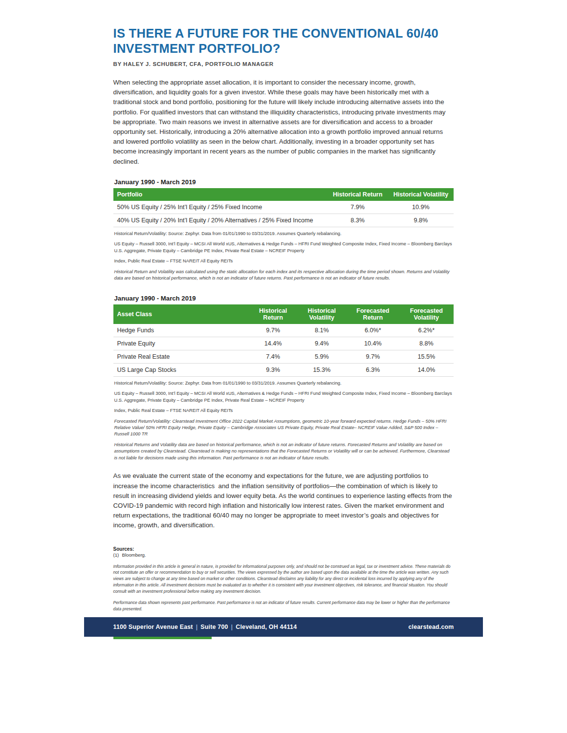Is There a Future for the Conventional 60/40 Investment Portfolio?
By Haley J. Schubert, CFA, Portfolio Manager
When selecting the appropriate asset allocation, it is important to consider the necessary income, growth, diversification, and liquidity goals for a given investor. While these goals may have been historically met with a traditional stock and bond portfolio, positioning for the future will likely include introducing alternative assets into the portfolio. For qualified investors that can withstand the illiquidity characteristics, introducing private investments may be appropriate. Two main reasons we invest in alternative assets are for diversification and access to a broader opportunity set. Historically, introducing a 20% alternative allocation into a growth portfolio improved annual returns and lowered portfolio volatility as seen in the below chart. Additionally, investing in a broader opportunity set has become increasingly important in recent years as the number of public companies in the market has significantly declined.
January 1990 - March 2019
| Portfolio | Historical Return | Historical Volatility |
| --- | --- | --- |
| 50% US Equity / 25% Int’l Equity / 25% Fixed Income | 7.9% | 10.9% |
| 40% US Equity / 20% Int’l Equity / 20% Alternatives / 25% Fixed Income | 8.3% | 9.8% |
Historical Return/Volatility: Source: Zephyr. Data from 01/01/1990 to 03/31/2019. Assumes Quarterly rebalancing.
US Equity – Russell 3000, Int’l Equity – MCSI All World xUS, Alternatives & Hedge Funds – HFRI Fund Weighted Composite Index, Fixed Income – Bloomberg Barclays U.S. Aggregate, Private Equity – Cambridge PE Index, Private Real Estate – NCREIF Property
Index, Public Real Estate – FTSE NAREIT All Equity REITs
Historical Return and Volatility was calculated using the static allocation for each index and its respective allocation during the time period shown. Returns and Volatility data are based on historical performance, which is not an indicator of future returns. Past performance is not an indicator of future results.
January 1990 - March 2019
| Asset Class | Historical Return | Historical Volatility | Forecasted Return | Forecasted Volatility |
| --- | --- | --- | --- | --- |
| Hedge Funds | 9.7% | 8.1% | 6.0%* | 6.2%* |
| Private Equity | 14.4% | 9.4% | 10.4% | 8.8% |
| Private Real Estate | 7.4% | 5.9% | 9.7% | 15.5% |
| US Large Cap Stocks | 9.3% | 15.3% | 6.3% | 14.0% |
Historical Return/Volatility: Source: Zephyr. Data from 01/01/1990 to 03/31/2019. Assumes Quarterly rebalancing.
US Equity – Russell 3000, Int’l Equity – MCSI All World xUS, Alternatives & Hedge Funds – HFRI Fund Weighted Composite Index, Fixed Income – Bloomberg Barclays U.S. Aggregate, Private Equity – Cambridge PE Index, Private Real Estate – NCREIF Property
Index, Public Real Estate – FTSE NAREIT All Equity REITs
Forecasted Return/Volatility: Clearstead Investment Office 2022 Capital Market Assumptions, geometric 10-year forward expected returns. Hedge Funds – 50% HFRI Relative Value/ 50% HFRI Equity Hedge, Private Equity – Cambridge Associates US Private Equity, Private Real Estate– NCREIF Value Added, S&P 500 Index – Russell 1000 TR
Historical Returns and Volatility data are based on historical performance, which is not an indicator of future returns. Forecasted Returns and Volatility are based on assumptions created by Clearstead. Clearstead is making no representations that the Forecasted Returns or Volatility will or can be achieved. Furthermore, Clearstead is not liable for decisions made using this information. Past performance is not an indicator of future results.
As we evaluate the current state of the economy and expectations for the future, we are adjusting portfolios to increase the income characteristics and the inflation sensitivity of portfolios—the combination of which is likely to result in increasing dividend yields and lower equity beta. As the world continues to experience lasting effects from the COVID-19 pandemic with record high inflation and historically low interest rates. Given the market environment and return expectations, the traditional 60/40 may no longer be appropriate to meet investor’s goals and objectives for income, growth, and diversification.
Sources:
(1) Bloomberg.
Information provided in this article is general in nature, is provided for informational purposes only, and should not be construed as legal, tax or investment advice. These materials do not constitute an offer or recommendation to buy or sell securities. The views expressed by the author are based upon the data available at the time the article was written. Any such views are subject to change at any time based on market or other conditions. Clearstead disclaims any liability for any direct or incidental loss incurred by applying any of the information in this article. All investment decisions must be evaluated as to whether it is consistent with your investment objectives, risk tolerance, and financial situation. You should consult with an investment professional before making any investment decision.
Performance data shown represents past performance. Past performance is not an indicator of future results. Current performance data may be lower or higher than the performance data presented.
1100 Superior Avenue East|Suite 700|Cleveland, OH 44114
clearstead.com